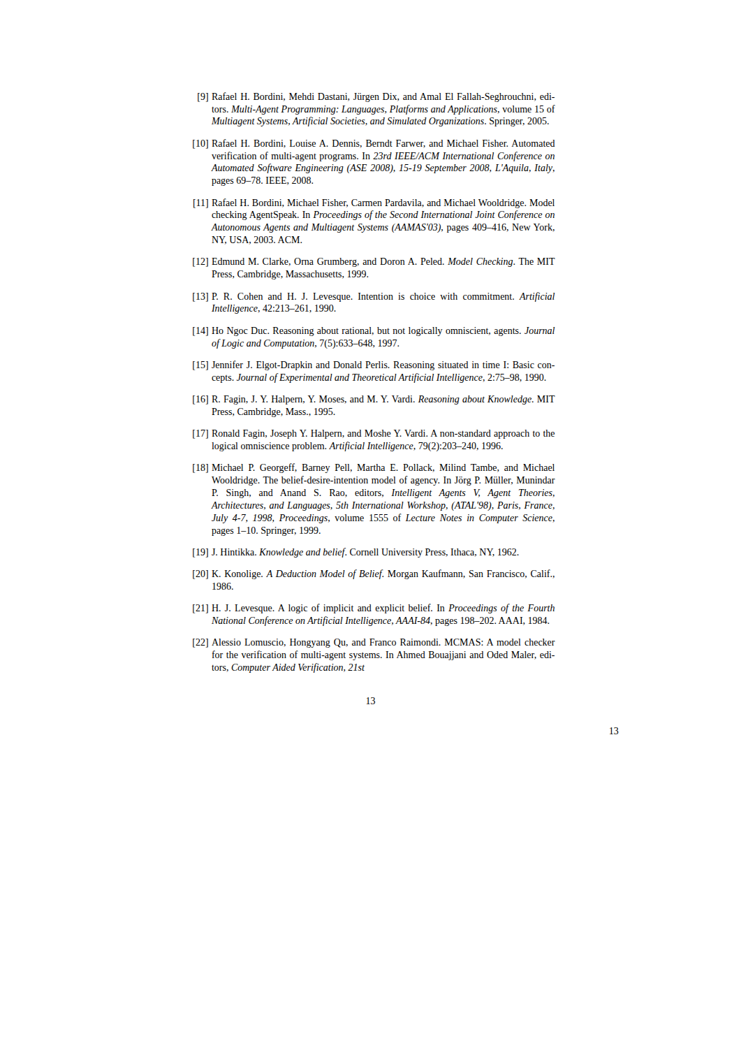[9] Rafael H. Bordini, Mehdi Dastani, Jürgen Dix, and Amal El Fallah-Seghrouchni, editors. Multi-Agent Programming: Languages, Platforms and Applications, volume 15 of Multiagent Systems, Artificial Societies, and Simulated Organizations. Springer, 2005.
[10] Rafael H. Bordini, Louise A. Dennis, Berndt Farwer, and Michael Fisher. Automated verification of multi-agent programs. In 23rd IEEE/ACM International Conference on Automated Software Engineering (ASE 2008), 15-19 September 2008, L'Aquila, Italy, pages 69–78. IEEE, 2008.
[11] Rafael H. Bordini, Michael Fisher, Carmen Pardavila, and Michael Wooldridge. Model checking AgentSpeak. In Proceedings of the Second International Joint Conference on Autonomous Agents and Multiagent Systems (AAMAS'03), pages 409–416, New York, NY, USA, 2003. ACM.
[12] Edmund M. Clarke, Orna Grumberg, and Doron A. Peled. Model Checking. The MIT Press, Cambridge, Massachusetts, 1999.
[13] P. R. Cohen and H. J. Levesque. Intention is choice with commitment. Artificial Intelligence, 42:213–261, 1990.
[14] Ho Ngoc Duc. Reasoning about rational, but not logically omniscient, agents. Journal of Logic and Computation, 7(5):633–648, 1997.
[15] Jennifer J. Elgot-Drapkin and Donald Perlis. Reasoning situated in time I: Basic concepts. Journal of Experimental and Theoretical Artificial Intelligence, 2:75–98, 1990.
[16] R. Fagin, J. Y. Halpern, Y. Moses, and M. Y. Vardi. Reasoning about Knowledge. MIT Press, Cambridge, Mass., 1995.
[17] Ronald Fagin, Joseph Y. Halpern, and Moshe Y. Vardi. A non-standard approach to the logical omniscience problem. Artificial Intelligence, 79(2):203–240, 1996.
[18] Michael P. Georgeff, Barney Pell, Martha E. Pollack, Milind Tambe, and Michael Wooldridge. The belief-desire-intention model of agency. In Jörg P. Müller, Munindar P. Singh, and Anand S. Rao, editors, Intelligent Agents V, Agent Theories, Architectures, and Languages, 5th International Workshop, (ATAL'98), Paris, France, July 4-7, 1998, Proceedings, volume 1555 of Lecture Notes in Computer Science, pages 1–10. Springer, 1999.
[19] J. Hintikka. Knowledge and belief. Cornell University Press, Ithaca, NY, 1962.
[20] K. Konolige. A Deduction Model of Belief. Morgan Kaufmann, San Francisco, Calif., 1986.
[21] H. J. Levesque. A logic of implicit and explicit belief. In Proceedings of the Fourth National Conference on Artificial Intelligence, AAAI-84, pages 198–202. AAAI, 1984.
[22] Alessio Lomuscio, Hongyang Qu, and Franco Raimondi. MCMAS: A model checker for the verification of multi-agent systems. In Ahmed Bouajjani and Oded Maler, editors, Computer Aided Verification, 21st
13
13